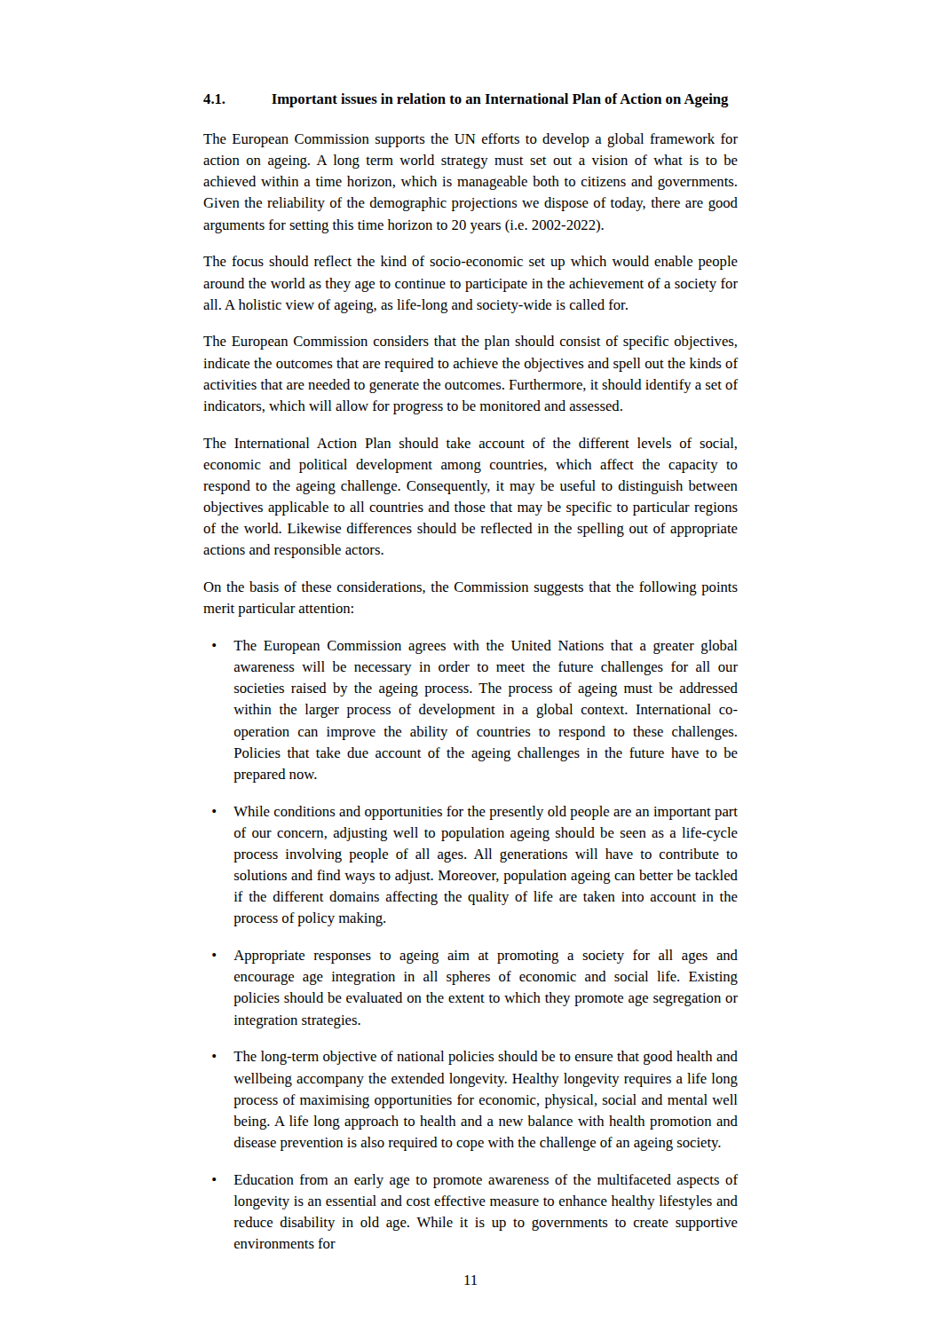4.1. Important issues in relation to an International Plan of Action on Ageing
The European Commission supports the UN efforts to develop a global framework for action on ageing. A long term world strategy must set out a vision of what is to be achieved within a time horizon, which is manageable both to citizens and governments. Given the reliability of the demographic projections we dispose of today, there are good arguments for setting this time horizon to 20 years (i.e. 2002-2022).
The focus should reflect the kind of socio-economic set up which would enable people around the world as they age to continue to participate in the achievement of a society for all. A holistic view of ageing, as life-long and society-wide is called for.
The European Commission considers that the plan should consist of specific objectives, indicate the outcomes that are required to achieve the objectives and spell out the kinds of activities that are needed to generate the outcomes. Furthermore, it should identify a set of indicators, which will allow for progress to be monitored and assessed.
The International Action Plan should take account of the different levels of social, economic and political development among countries, which affect the capacity to respond to the ageing challenge. Consequently, it may be useful to distinguish between objectives applicable to all countries and those that may be specific to particular regions of the world. Likewise differences should be reflected in the spelling out of appropriate actions and responsible actors.
On the basis of these considerations, the Commission suggests that the following points merit particular attention:
The European Commission agrees with the United Nations that a greater global awareness will be necessary in order to meet the future challenges for all our societies raised by the ageing process. The process of ageing must be addressed within the larger process of development in a global context. International co-operation can improve the ability of countries to respond to these challenges. Policies that take due account of the ageing challenges in the future have to be prepared now.
While conditions and opportunities for the presently old people are an important part of our concern, adjusting well to population ageing should be seen as a life-cycle process involving people of all ages. All generations will have to contribute to solutions and find ways to adjust. Moreover, population ageing can better be tackled if the different domains affecting the quality of life are taken into account in the process of policy making.
Appropriate responses to ageing aim at promoting a society for all ages and encourage age integration in all spheres of economic and social life. Existing policies should be evaluated on the extent to which they promote age segregation or integration strategies.
The long-term objective of national policies should be to ensure that good health and wellbeing accompany the extended longevity. Healthy longevity requires a life long process of maximising opportunities for economic, physical, social and mental well being. A life long approach to health and a new balance with health promotion and disease prevention is also required to cope with the challenge of an ageing society.
Education from an early age to promote awareness of the multifaceted aspects of longevity is an essential and cost effective measure to enhance healthy lifestyles and reduce disability in old age. While it is up to governments to create supportive environments for
11